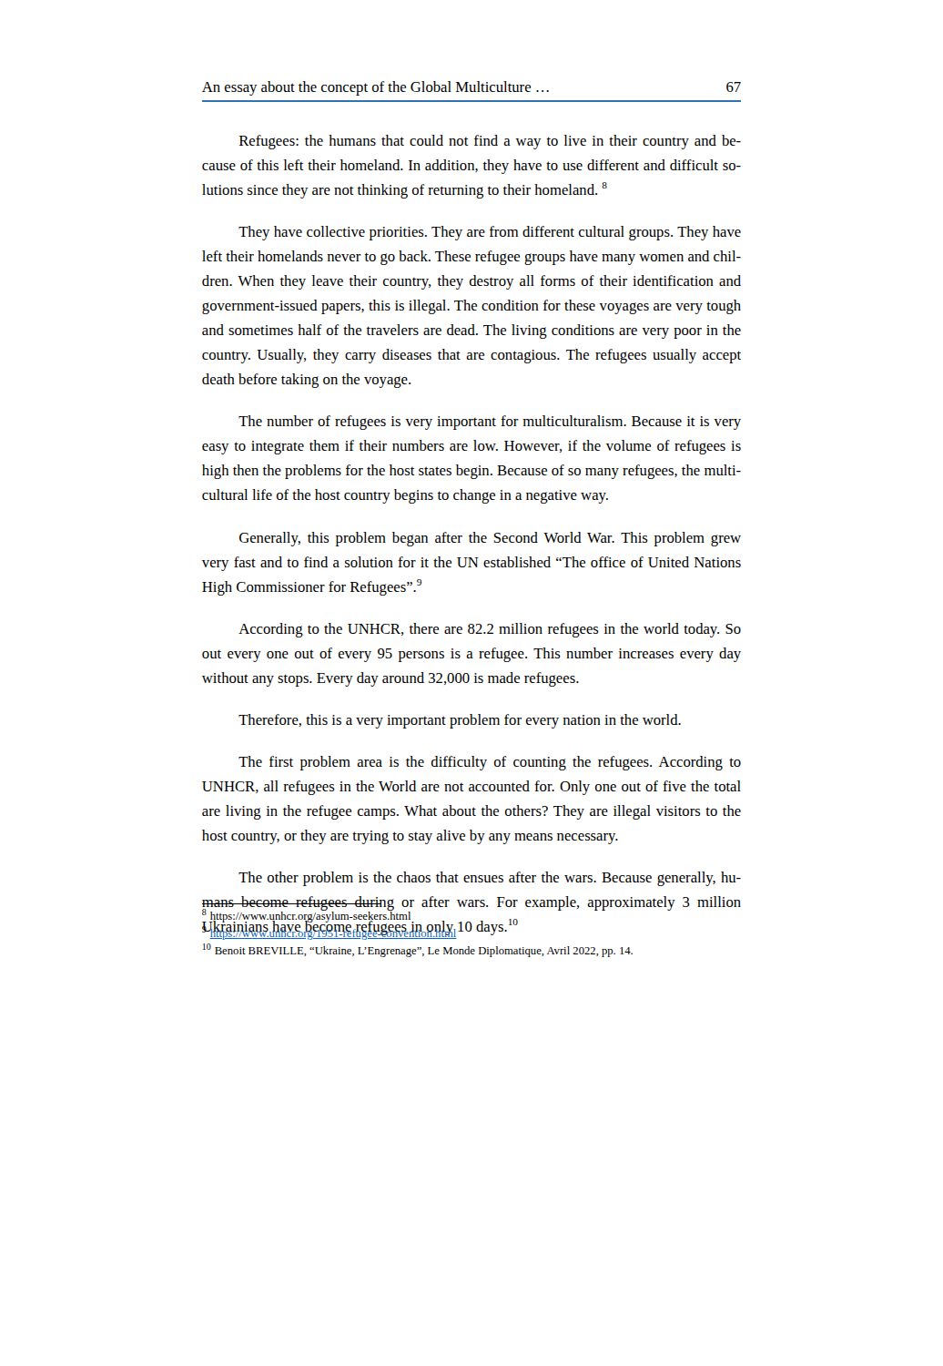An essay about the concept of the Global Multiculture … 67
Refugees: the humans that could not find a way to live in their country and because of this left their homeland. In addition, they have to use different and difficult solutions since they are not thinking of returning to their homeland. 8
They have collective priorities. They are from different cultural groups. They have left their homelands never to go back. These refugee groups have many women and children. When they leave their country, they destroy all forms of their identification and government-issued papers, this is illegal. The condition for these voyages are very tough and sometimes half of the travelers are dead. The living conditions are very poor in the country. Usually, they carry diseases that are contagious. The refugees usually accept death before taking on the voyage.
The number of refugees is very important for multiculturalism. Because it is very easy to integrate them if their numbers are low. However, if the volume of refugees is high then the problems for the host states begin. Because of so many refugees, the multicultural life of the host country begins to change in a negative way.
Generally, this problem began after the Second World War. This problem grew very fast and to find a solution for it the UN established “The office of United Nations High Commissioner for Refugees”.9
According to the UNHCR, there are 82.2 million refugees in the world today. So out every one out of every 95 persons is a refugee. This number increases every day without any stops. Every day around 32,000 is made refugees.
Therefore, this is a very important problem for every nation in the world.
The first problem area is the difficulty of counting the refugees. According to UNHCR, all refugees in the World are not accounted for. Only one out of five the total are living in the refugee camps. What about the others? They are illegal visitors to the host country, or they are trying to stay alive by any means necessary.
The other problem is the chaos that ensues after the wars. Because generally, humans become refugees during or after wars. For example, approximately 3 million Ukrainians have become refugees in only 10 days.10
8https://www.unhcr.org/asylum-seekers.html
9https://www.unhcr.org/1951-refugee-convention.html
10Benoit BREVILLE, “Ukraine, L’Engrenage”, Le Monde Diplomatique, Avril 2022, pp. 14.